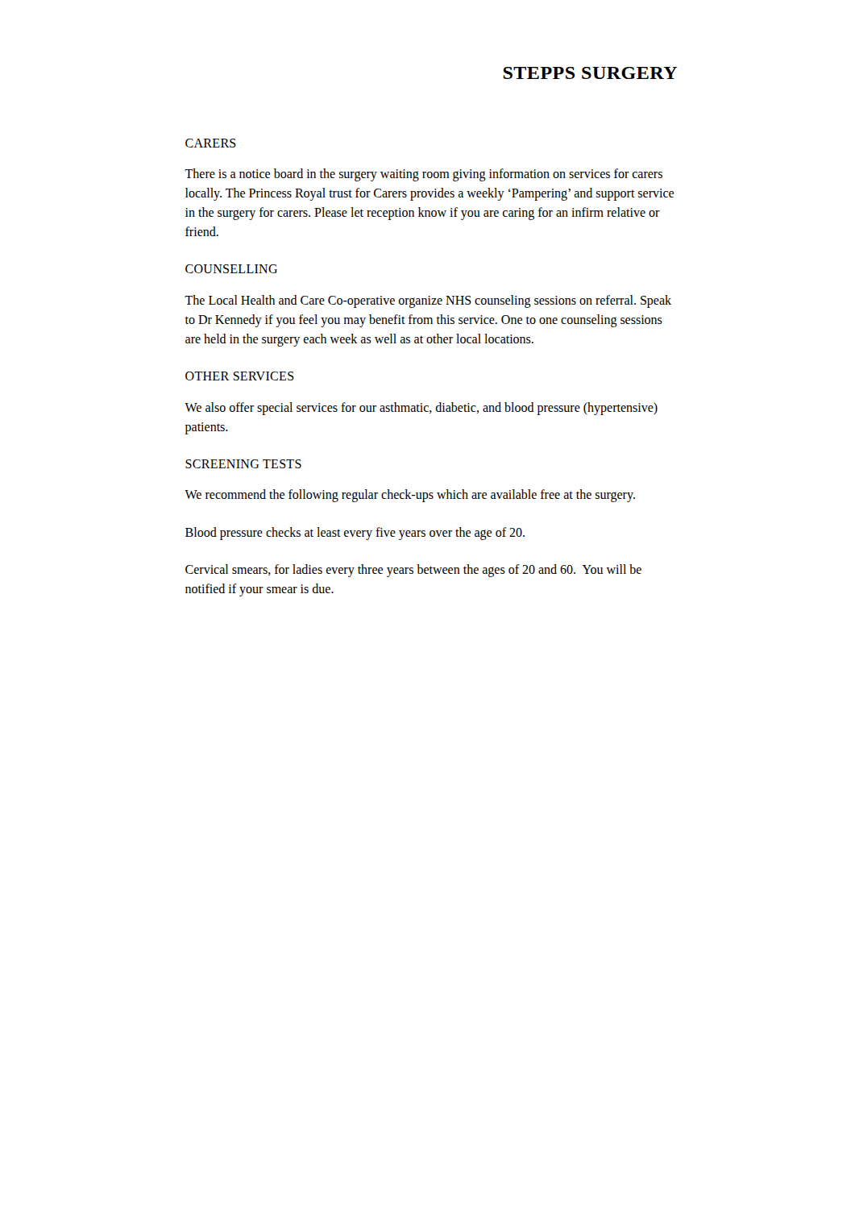STEPPS SURGERY
CARERS
There is a notice board in the surgery waiting room giving information on services for carers locally. The Princess Royal trust for Carers provides a weekly ‘Pampering’ and support service in the surgery for carers. Please let reception know if you are caring for an infirm relative or friend.
COUNSELLING
The Local Health and Care Co-operative organize NHS counseling sessions on referral. Speak to Dr Kennedy if you feel you may benefit from this service. One to one counseling sessions are held in the surgery each week as well as at other local locations.
OTHER SERVICES
We also offer special services for our asthmatic, diabetic, and blood pressure (hypertensive) patients.
SCREENING TESTS
We recommend the following regular check-ups which are available free at the surgery.
Blood pressure checks at least every five years over the age of 20.
Cervical smears, for ladies every three years between the ages of 20 and 60. You will be notified if your smear is due.